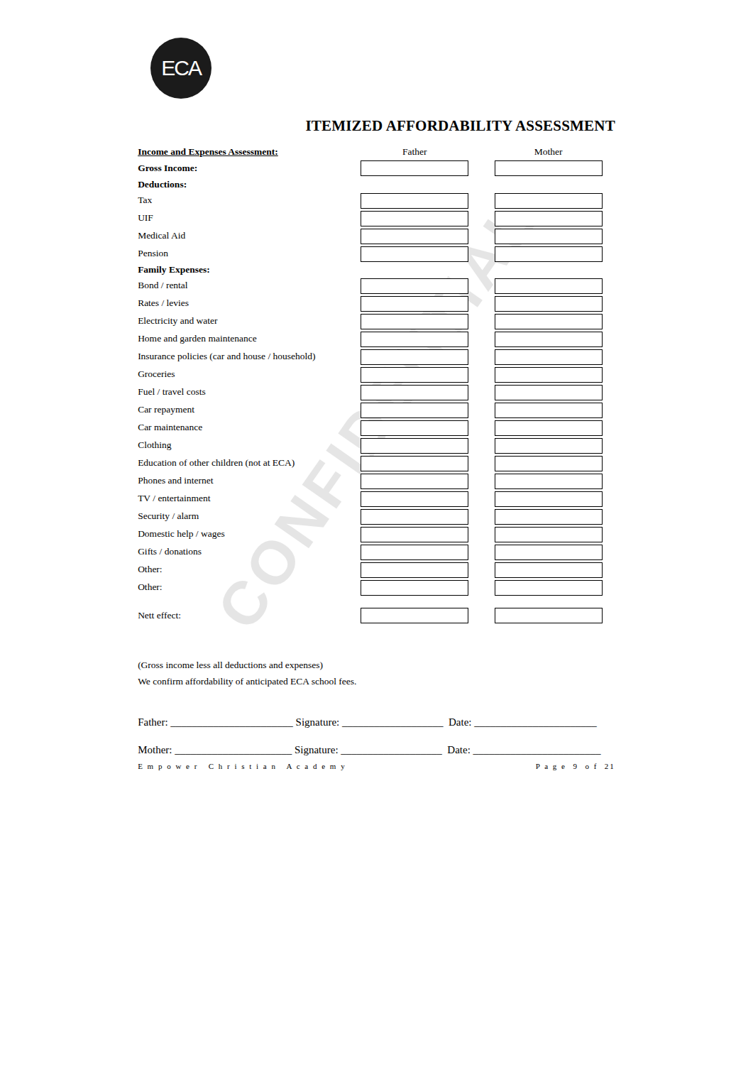CONFIDENTIAL
ECA
ITEMIZED AFFORDABILITY ASSESSMENT
| Income and Expenses Assessment: | Father | Mother |
| Gross Income: | | |
| Deductions: | | |
| Tax | | |
| UIF | | |
| Medical Aid | | |
| Pension | | |
| Family Expenses: | | |
| Bond / rental | | |
| Rates / levies | | |
| Electricity and water | | |
| Home and garden maintenance | | |
| Insurance policies (car and house / household) | | |
| Groceries | | |
| Fuel / travel costs | | |
| Car repayment | | |
| Car maintenance | | |
| Clothing | | |
| Education of other children (not at ECA) | | |
| Phones and internet | | |
| TV / entertainment | | |
| Security / alarm | | |
| Domestic help / wages | | |
| Gifts / donations | | |
| Other: | | |
| Other: | | |
| Nett effect: | | |
(Gross income less all deductions and expenses)
We confirm affordability of anticipated ECA school fees.
Father: _______________________ Signature: ___________________ Date: _______________________
Mother: ______________________ Signature: ___________________ Date: ________________________
E m p o w e r C h r i s t i a n A c a d e m y
P a g e 9 o f 21